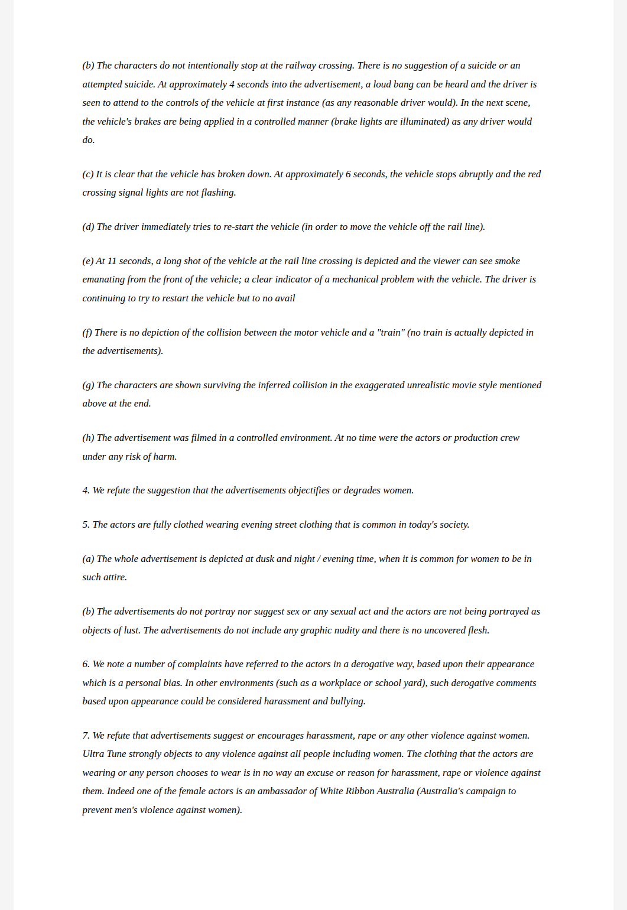(b) The characters do not intentionally stop at the railway crossing. There is no suggestion of a suicide or an attempted suicide. At approximately 4 seconds into the advertisement, a loud bang can be heard and the driver is seen to attend to the controls of the vehicle at first instance (as any reasonable driver would). In the next scene, the vehicle's brakes are being applied in a controlled manner (brake lights are illuminated) as any driver would do.
(c) It is clear that the vehicle has broken down. At approximately 6 seconds, the vehicle stops abruptly and the red crossing signal lights are not flashing.
(d) The driver immediately tries to re-start the vehicle (in order to move the vehicle off the rail line).
(e) At 11 seconds, a long shot of the vehicle at the rail line crossing is depicted and the viewer can see smoke emanating from the front of the vehicle; a clear indicator of a mechanical problem with the vehicle. The driver is continuing to try to restart the vehicle but to no avail
(f) There is no depiction of the collision between the motor vehicle and a "train" (no train is actually depicted in the advertisements).
(g) The characters are shown surviving the inferred collision in the exaggerated unrealistic movie style mentioned above at the end.
(h) The advertisement was filmed in a controlled environment. At no time were the actors or production crew under any risk of harm.
4. We refute the suggestion that the advertisements objectifies or degrades women.
5. The actors are fully clothed wearing evening street clothing that is common in today's society.
(a) The whole advertisement is depicted at dusk and night / evening time, when it is common for women to be in such attire.
(b) The advertisements do not portray nor suggest sex or any sexual act and the actors are not being portrayed as objects of lust. The advertisements do not include any graphic nudity and there is no uncovered flesh.
6. We note a number of complaints have referred to the actors in a derogative way, based upon their appearance which is a personal bias. In other environments (such as a workplace or school yard), such derogative comments based upon appearance could be considered harassment and bullying.
7. We refute that advertisements suggest or encourages harassment, rape or any other violence against women. Ultra Tune strongly objects to any violence against all people including women. The clothing that the actors are wearing or any person chooses to wear is in no way an excuse or reason for harassment, rape or violence against them. Indeed one of the female actors is an ambassador of White Ribbon Australia (Australia's campaign to prevent men's violence against women).